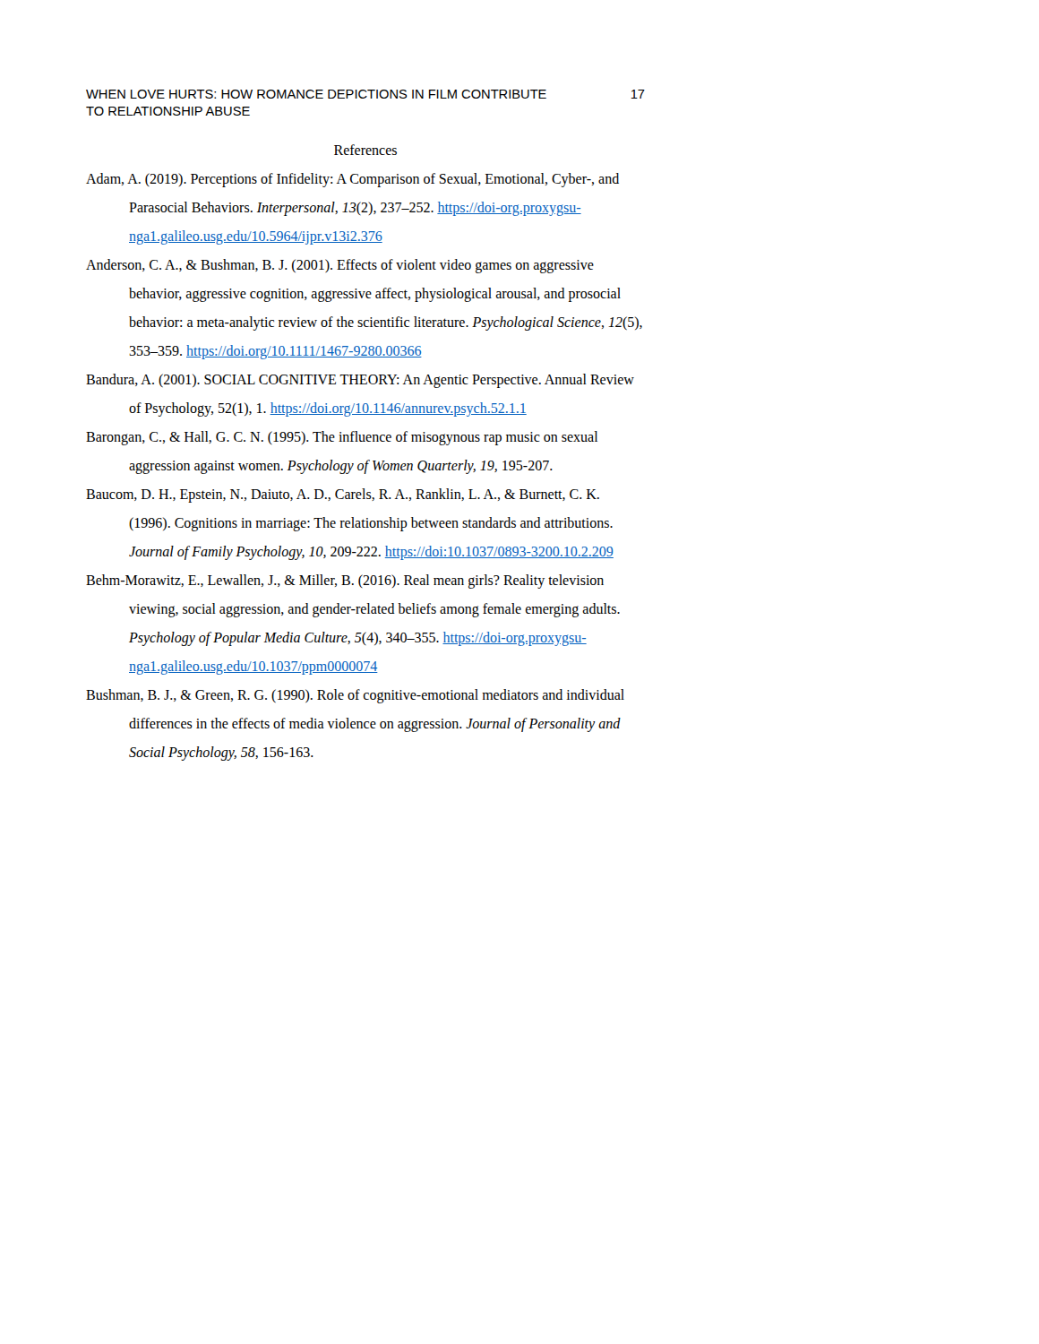When love hurts: how romance depictions in film contribute to relationship abuse
17
References
Adam, A. (2019). Perceptions of Infidelity: A Comparison of Sexual, Emotional, Cyber-, and Parasocial Behaviors. Interpersonal, 13(2), 237–252. https://doi-org.proxygsu-nga1.galileo.usg.edu/10.5964/ijpr.v13i2.376
Anderson, C. A., & Bushman, B. J. (2001). Effects of violent video games on aggressive behavior, aggressive cognition, aggressive affect, physiological arousal, and prosocial behavior: a meta-analytic review of the scientific literature. Psychological Science, 12(5), 353–359. https://doi.org/10.1111/1467-9280.00366
Bandura, A. (2001). SOCIAL COGNITIVE THEORY: An Agentic Perspective. Annual Review of Psychology, 52(1), 1. https://doi.org/10.1146/annurev.psych.52.1.1
Barongan, C., & Hall, G. C. N. (1995). The influence of misogynous rap music on sexual aggression against women. Psychology of Women Quarterly, 19, 195-207.
Baucom, D. H., Epstein, N., Daiuto, A. D., Carels, R. A., Ranklin, L. A., & Burnett, C. K. (1996). Cognitions in marriage: The relationship between standards and attributions. Journal of Family Psychology, 10, 209-222. https://doi:10.1037/0893-3200.10.2.209
Behm-Morawitz, E., Lewallen, J., & Miller, B. (2016). Real mean girls? Reality television viewing, social aggression, and gender-related beliefs among female emerging adults. Psychology of Popular Media Culture, 5(4), 340–355. https://doi-org.proxygsu-nga1.galileo.usg.edu/10.1037/ppm0000074
Bushman, B. J., & Green, R. G. (1990). Role of cognitive-emotional mediators and individual differences in the effects of media violence on aggression. Journal of Personality and Social Psychology, 58, 156-163.